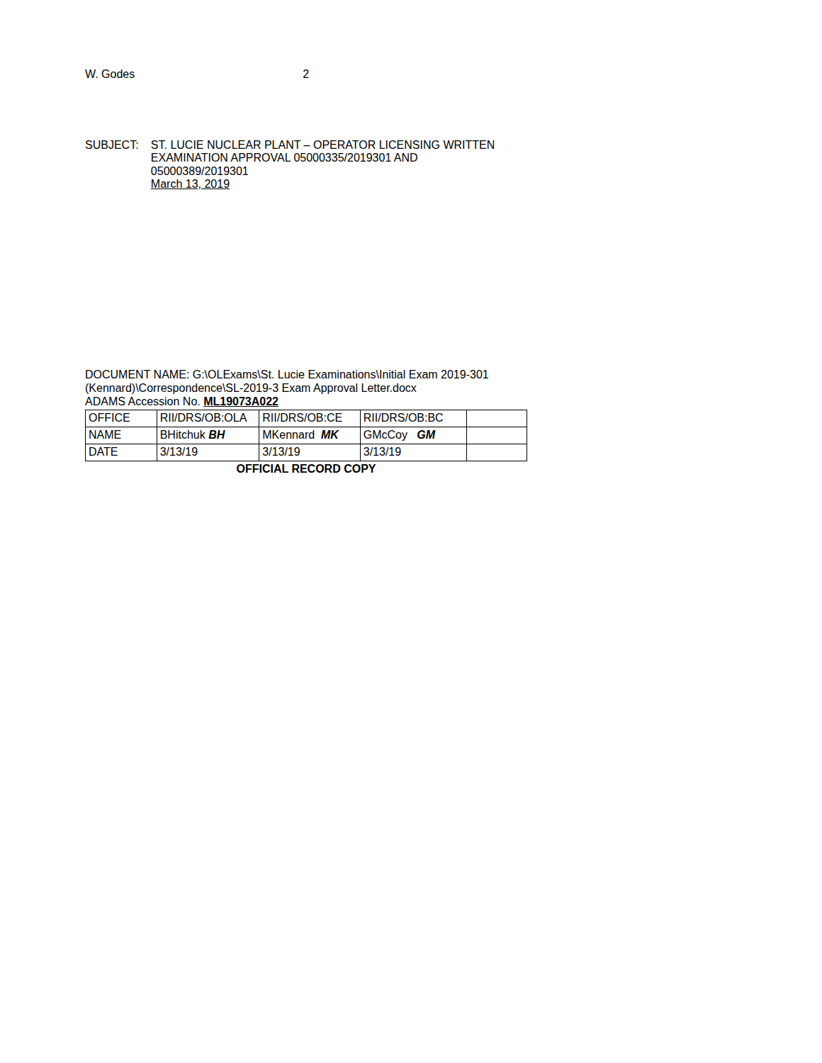W. Godes 2
SUBJECT: ST. LUCIE NUCLEAR PLANT – OPERATOR LICENSING WRITTEN EXAMINATION APPROVAL 05000335/2019301 AND 05000389/2019301
March 13, 2019
DOCUMENT NAME: G:\OLExams\St. Lucie Examinations\Initial Exam 2019-301
(Kennard)\Correspondence\SL-2019-3 Exam Approval Letter.docx
ADAMS Accession No. ML19073A022
| OFFICE | RII/DRS/OB:OLA | RII/DRS/OB:CE | RII/DRS/OB:BC | |
| NAME | BHitchuk BH | MKennard MK | GMcCoy GM | |
| DATE | 3/13/19 | 3/13/19 | 3/13/19 | |
OFFICIAL RECORD COPY